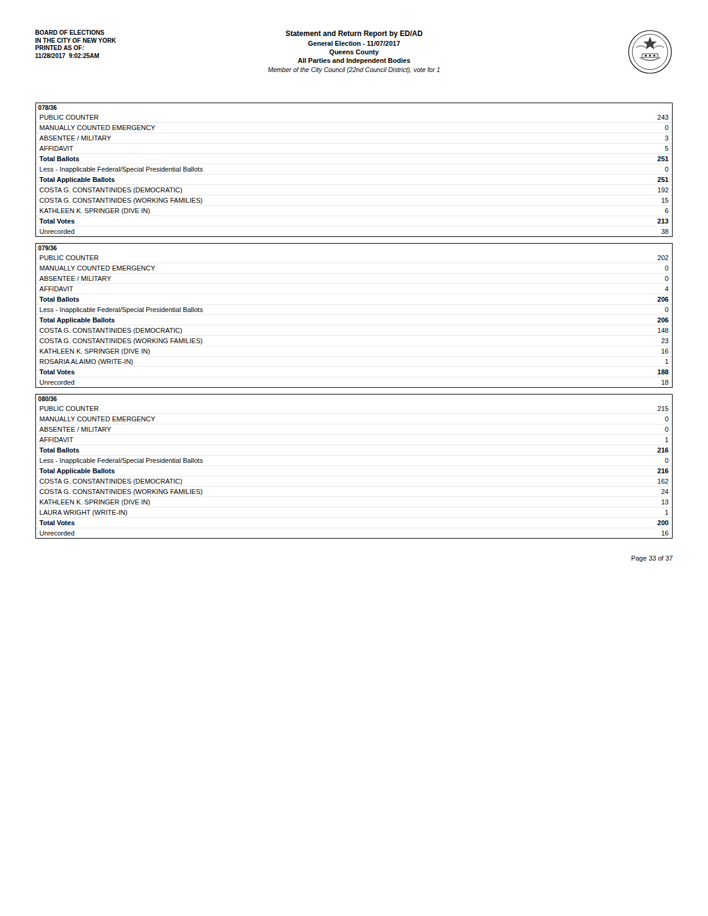BOARD OF ELECTIONS
IN THE CITY OF NEW YORK
PRINTED AS OF:
11/28/2017 9:02:25AM
Statement and Return Report by ED/AD
General Election - 11/07/2017
Queens County
All Parties and Independent Bodies
Member of the City Council (22nd Council District), vote for 1
078/36
| PUBLIC COUNTER | 243 |
| MANUALLY COUNTED EMERGENCY | 0 |
| ABSENTEE / MILITARY | 3 |
| AFFIDAVIT | 5 |
| Total Ballots | 251 |
| Less - Inapplicable Federal/Special Presidential Ballots | 0 |
| Total Applicable Ballots | 251 |
| COSTA G. CONSTANTINIDES (DEMOCRATIC) | 192 |
| COSTA G. CONSTANTINIDES (WORKING FAMILIES) | 15 |
| KATHLEEN K. SPRINGER (DIVE IN) | 6 |
| Total Votes | 213 |
| Unrecorded | 38 |
079/36
| PUBLIC COUNTER | 202 |
| MANUALLY COUNTED EMERGENCY | 0 |
| ABSENTEE / MILITARY | 0 |
| AFFIDAVIT | 4 |
| Total Ballots | 206 |
| Less - Inapplicable Federal/Special Presidential Ballots | 0 |
| Total Applicable Ballots | 206 |
| COSTA G. CONSTANTINIDES (DEMOCRATIC) | 148 |
| COSTA G. CONSTANTINIDES (WORKING FAMILIES) | 23 |
| KATHLEEN K. SPRINGER (DIVE IN) | 16 |
| ROSARIA ALAIMO (WRITE-IN) | 1 |
| Total Votes | 188 |
| Unrecorded | 18 |
080/36
| PUBLIC COUNTER | 215 |
| MANUALLY COUNTED EMERGENCY | 0 |
| ABSENTEE / MILITARY | 0 |
| AFFIDAVIT | 1 |
| Total Ballots | 216 |
| Less - Inapplicable Federal/Special Presidential Ballots | 0 |
| Total Applicable Ballots | 216 |
| COSTA G. CONSTANTINIDES (DEMOCRATIC) | 162 |
| COSTA G. CONSTANTINIDES (WORKING FAMILIES) | 24 |
| KATHLEEN K. SPRINGER (DIVE IN) | 13 |
| LAURA WRIGHT (WRITE-IN) | 1 |
| Total Votes | 200 |
| Unrecorded | 16 |
Page 33 of 37